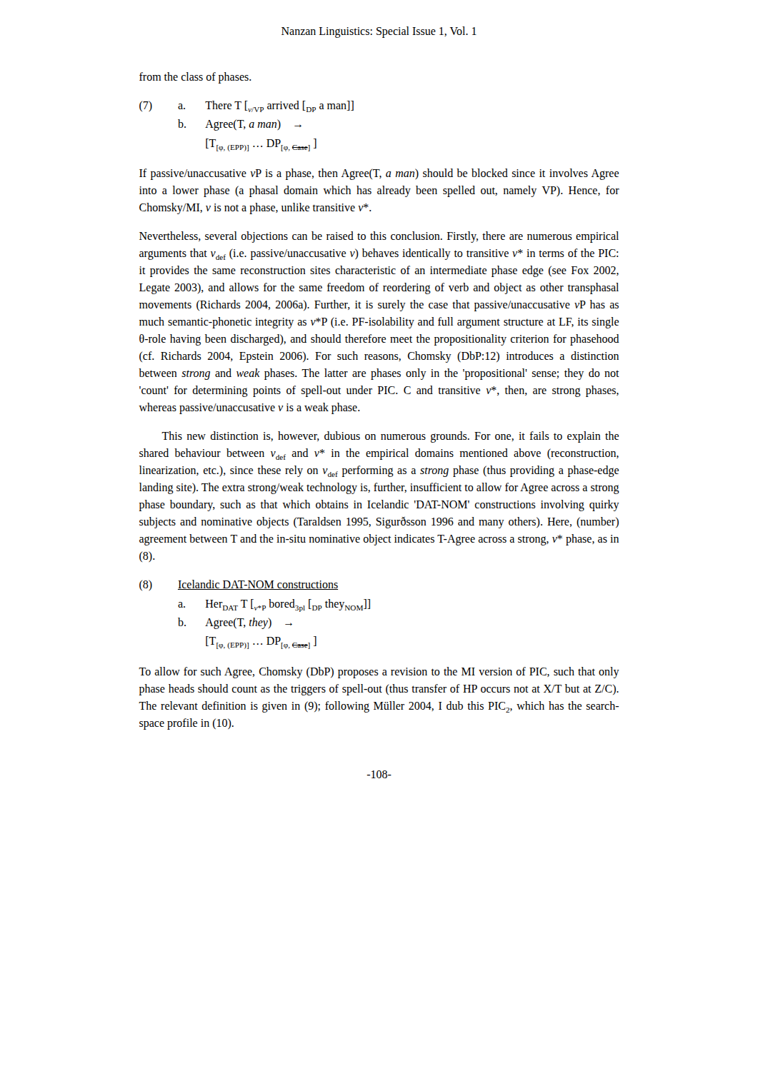Nanzan Linguistics: Special Issue 1, Vol. 1
from the class of phases.
| (7) | a. | There T [ v /VP arrived [ DP a man]] |
| | b. | Agree(T, a man ) → |
| | | [T [φ, (EPP)] … DP [φ, Case ] ] |
If passive/unaccusative v P is a phase, then Agree(T, a man) should be blocked since it involves Agree into a lower phase (a phasal domain which has already been spelled out, namely VP). Hence, for Chomsky/MI, v is not a phase, unlike transitive v*.
Nevertheless, several objections can be raised to this conclusion. Firstly, there are numerous empirical arguments that vdef (i.e. passive/unaccusative v) behaves identically to transitive v* in terms of the PIC: it provides the same reconstruction sites characteristic of an intermediate phase edge (see Fox 2002, Legate 2003), and allows for the same freedom of reordering of verb and object as other transphasal movements (Richards 2004, 2006a). Further, it is surely the case that passive/unaccusative v P has as much semantic-phonetic integrity as v*P (i.e. PF-isolability and full argument structure at LF, its single θ-role having been discharged), and should therefore meet the propositionality criterion for phasehood (cf. Richards 2004, Epstein 2006). For such reasons, Chomsky (DbP:12) introduces a distinction between strong and weak phases. The latter are phases only in the 'propositional' sense; they do not 'count' for determining points of spell-out under PIC. C and transitive v*, then, are strong phases, whereas passive/unaccusative v is a weak phase.
This new distinction is, however, dubious on numerous grounds. For one, it fails to explain the shared behaviour between vdef and v* in the empirical domains mentioned above (reconstruction, linearization, etc.), since these rely on vdef performing as a strong phase (thus providing a phase-edge landing site). The extra strong/weak technology is, further, insufficient to allow for Agree across a strong phase boundary, such as that which obtains in Icelandic 'DAT-NOM' constructions involving quirky subjects and nominative objects (Taraldsen 1995, Sigurðsson 1996 and many others). Here, (number) agreement between T and the in-situ nominative object indicates T-Agree across a strong, v* phase, as in (8).
| (8) | Icelandic DAT-NOM constructions |
| | a. | Her DAT T [ v *P bored 3pl [ DP they NOM ]] |
| | b. | Agree(T, they ) → |
| | | [T [φ, (EPP)] … DP [φ, Case ] ] |
To allow for such Agree, Chomsky (DbP) proposes a revision to the MI version of PIC, such that only phase heads should count as the triggers of spell-out (thus transfer of HP occurs not at X/T but at Z/C). The relevant definition is given in (9); following Müller 2004, I dub this PIC2, which has the search-space profile in (10).
-108-